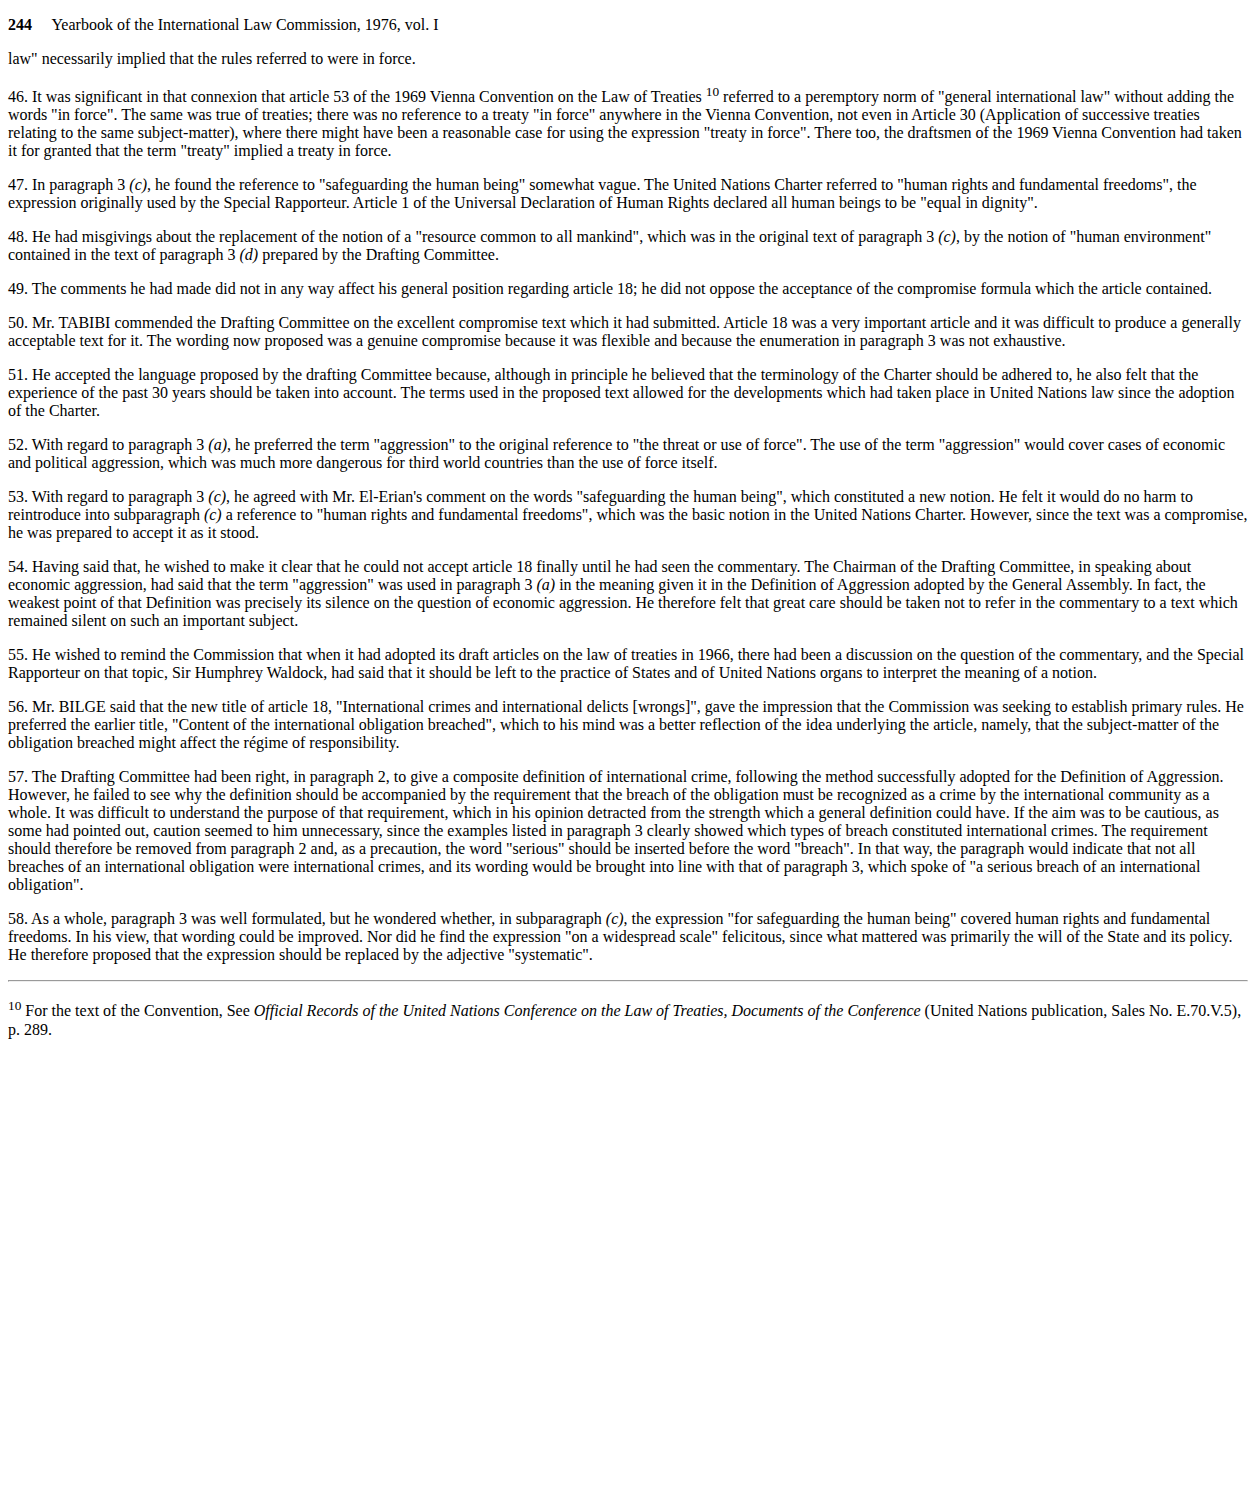244 Yearbook of the International Law Commission, 1976, vol. I
law" necessarily implied that the rules referred to were in force.
46. It was significant in that connexion that article 53 of the 1969 Vienna Convention on the Law of Treaties 10 referred to a peremptory norm of "general international law" without adding the words "in force". The same was true of treaties; there was no reference to a treaty "in force" anywhere in the Vienna Convention, not even in Article 30 (Application of successive treaties relating to the same subject-matter), where there might have been a reasonable case for using the expression "treaty in force". There too, the draftsmen of the 1969 Vienna Convention had taken it for granted that the term "treaty" implied a treaty in force.
47. In paragraph 3 (c), he found the reference to "safeguarding the human being" somewhat vague. The United Nations Charter referred to "human rights and fundamental freedoms", the expression originally used by the Special Rapporteur. Article 1 of the Universal Declaration of Human Rights declared all human beings to be "equal in dignity".
48. He had misgivings about the replacement of the notion of a "resource common to all mankind", which was in the original text of paragraph 3 (c), by the notion of "human environment" contained in the text of paragraph 3 (d) prepared by the Drafting Committee.
49. The comments he had made did not in any way affect his general position regarding article 18; he did not oppose the acceptance of the compromise formula which the article contained.
50. Mr. TABIBI commended the Drafting Committee on the excellent compromise text which it had submitted. Article 18 was a very important article and it was difficult to produce a generally acceptable text for it. The wording now proposed was a genuine compromise because it was flexible and because the enumeration in paragraph 3 was not exhaustive.
51. He accepted the language proposed by the drafting Committee because, although in principle he believed that the terminology of the Charter should be adhered to, he also felt that the experience of the past 30 years should be taken into account. The terms used in the proposed text allowed for the developments which had taken place in United Nations law since the adoption of the Charter.
52. With regard to paragraph 3 (a), he preferred the term "aggression" to the original reference to "the threat or use of force". The use of the term "aggression" would cover cases of economic and political aggression, which was much more dangerous for third world countries than the use of force itself.
53. With regard to paragraph 3 (c), he agreed with Mr. El-Erian's comment on the words "safeguarding the human being", which constituted a new notion. He felt it would do no harm to reintroduce into subparagraph (c) a reference to "human rights and fundamental freedoms", which was the basic notion in the United Nations Charter. However, since the text was a compromise, he was prepared to accept it as it stood.
54. Having said that, he wished to make it clear that he could not accept article 18 finally until he had seen the commentary. The Chairman of the Drafting Committee, in speaking about economic aggression, had said that the term "aggression" was used in paragraph 3 (a) in the meaning given it in the Definition of Aggression adopted by the General Assembly. In fact, the weakest point of that Definition was precisely its silence on the question of economic aggression. He therefore felt that great care should be taken not to refer in the commentary to a text which remained silent on such an important subject.
55. He wished to remind the Commission that when it had adopted its draft articles on the law of treaties in 1966, there had been a discussion on the question of the commentary, and the Special Rapporteur on that topic, Sir Humphrey Waldock, had said that it should be left to the practice of States and of United Nations organs to interpret the meaning of a notion.
56. Mr. BILGE said that the new title of article 18, "International crimes and international delicts [wrongs]", gave the impression that the Commission was seeking to establish primary rules. He preferred the earlier title, "Content of the international obligation breached", which to his mind was a better reflection of the idea underlying the article, namely, that the subject-matter of the obligation breached might affect the régime of responsibility.
57. The Drafting Committee had been right, in paragraph 2, to give a composite definition of international crime, following the method successfully adopted for the Definition of Aggression. However, he failed to see why the definition should be accompanied by the requirement that the breach of the obligation must be recognized as a crime by the international community as a whole. It was difficult to understand the purpose of that requirement, which in his opinion detracted from the strength which a general definition could have. If the aim was to be cautious, as some had pointed out, caution seemed to him unnecessary, since the examples listed in paragraph 3 clearly showed which types of breach constituted international crimes. The requirement should therefore be removed from paragraph 2 and, as a precaution, the word "serious" should be inserted before the word "breach". In that way, the paragraph would indicate that not all breaches of an international obligation were international crimes, and its wording would be brought into line with that of paragraph 3, which spoke of "a serious breach of an international obligation".
58. As a whole, paragraph 3 was well formulated, but he wondered whether, in subparagraph (c), the expression "for safeguarding the human being" covered human rights and fundamental freedoms. In his view, that wording could be improved. Nor did he find the expression "on a widespread scale" felicitous, since what mattered was primarily the will of the State and its policy. He therefore proposed that the expression should be replaced by the adjective "systematic".
10 For the text of the Convention, See Official Records of the United Nations Conference on the Law of Treaties, Documents of the Conference (United Nations publication, Sales No. E.70.V.5), p. 289.